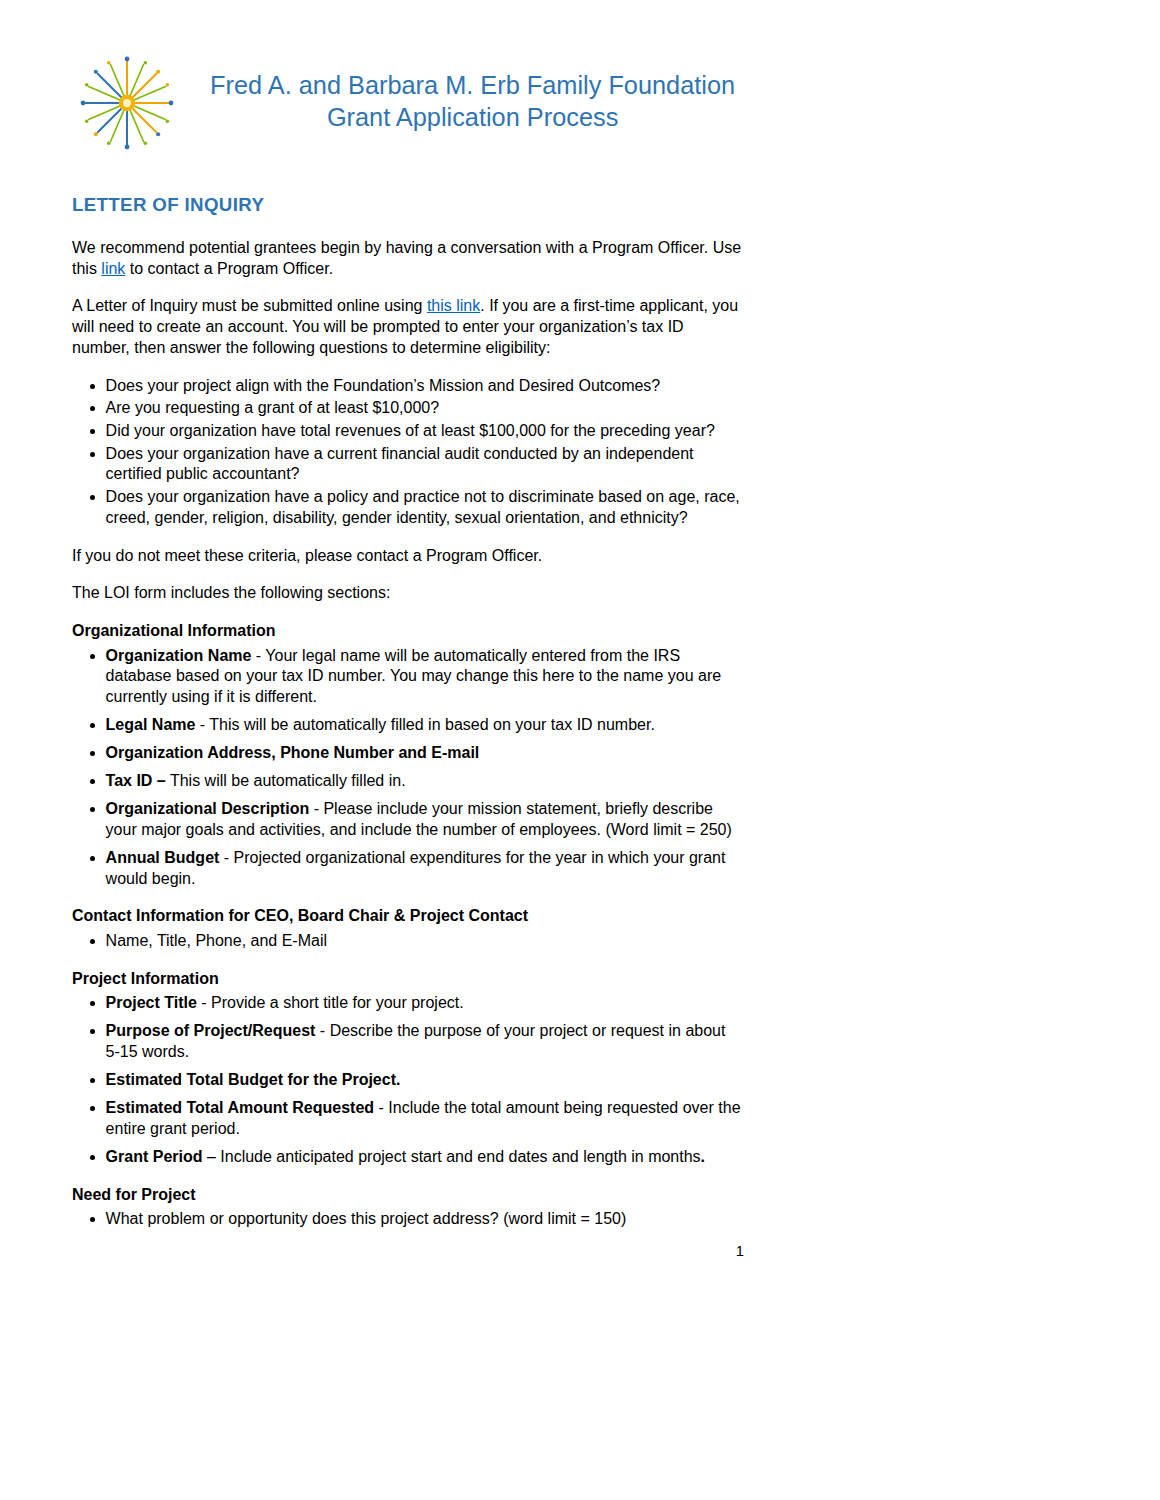Fred A. and Barbara M. Erb Family Foundation
Grant Application Process
LETTER OF INQUIRY
We recommend potential grantees begin by having a conversation with a Program Officer. Use this link to contact a Program Officer.
A Letter of Inquiry must be submitted online using this link. If you are a first-time applicant, you will need to create an account. You will be prompted to enter your organization’s tax ID number, then answer the following questions to determine eligibility:
Does your project align with the Foundation’s Mission and Desired Outcomes?
Are you requesting a grant of at least $10,000?
Did your organization have total revenues of at least $100,000 for the preceding year?
Does your organization have a current financial audit conducted by an independent certified public accountant?
Does your organization have a policy and practice not to discriminate based on age, race, creed, gender, religion, disability, gender identity, sexual orientation, and ethnicity?
If you do not meet these criteria, please contact a Program Officer.
The LOI form includes the following sections:
Organizational Information
Organization Name - Your legal name will be automatically entered from the IRS database based on your tax ID number. You may change this here to the name you are currently using if it is different.
Legal Name - This will be automatically filled in based on your tax ID number.
Organization Address, Phone Number and E-mail
Tax ID – This will be automatically filled in.
Organizational Description - Please include your mission statement, briefly describe your major goals and activities, and include the number of employees. (Word limit = 250)
Annual Budget - Projected organizational expenditures for the year in which your grant would begin.
Contact Information for CEO, Board Chair & Project Contact
Name, Title, Phone, and E-Mail
Project Information
Project Title - Provide a short title for your project.
Purpose of Project/Request - Describe the purpose of your project or request in about 5-15 words.
Estimated Total Budget for the Project.
Estimated Total Amount Requested - Include the total amount being requested over the entire grant period.
Grant Period – Include anticipated project start and end dates and length in months.
Need for Project
What problem or opportunity does this project address? (word limit = 150)
1